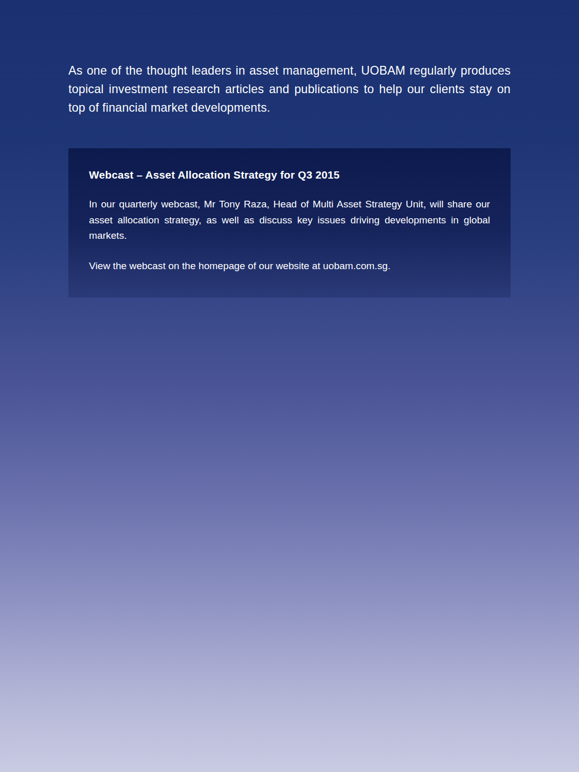As one of the thought leaders in asset management, UOBAM regularly produces topical investment research articles and publications to help our clients stay on top of financial market developments.
Webcast – Asset Allocation Strategy for Q3 2015
In our quarterly webcast, Mr Tony Raza, Head of Multi Asset Strategy Unit, will share our asset allocation strategy, as well as discuss key issues driving developments in global markets.
View the webcast on the homepage of our website at uobam.com.sg.